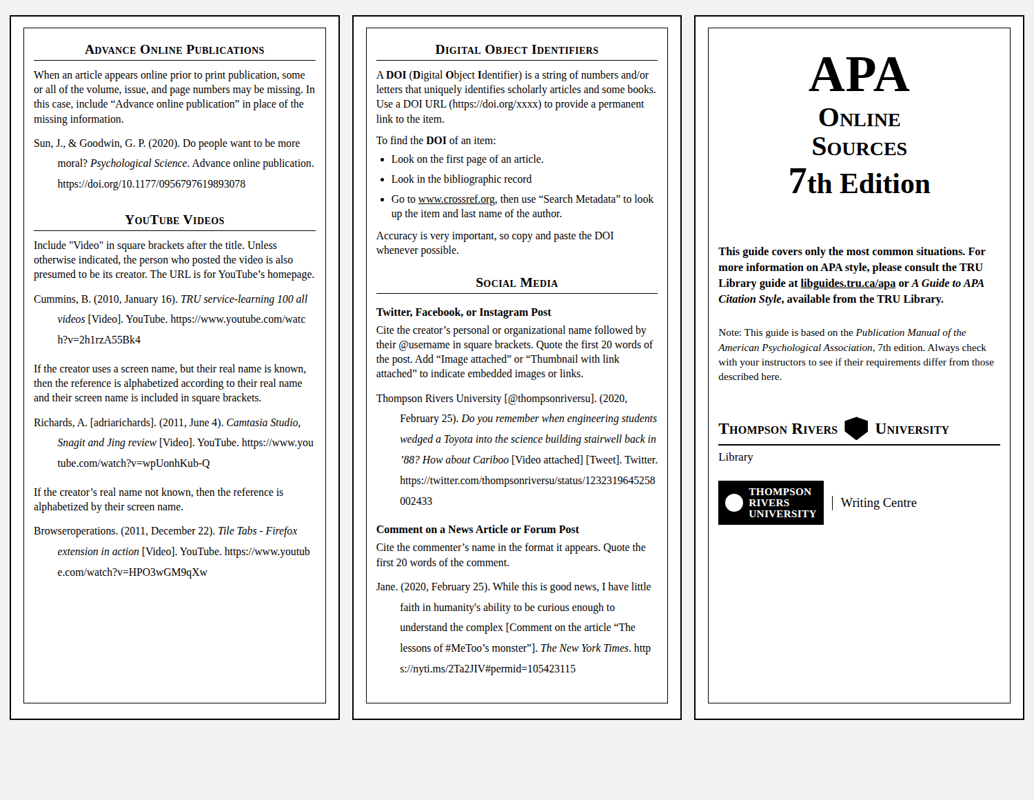Advance Online Publications
When an article appears online prior to print publication, some or all of the volume, issue, and page numbers may be missing. In this case, include “Advance online publication” in place of the missing information.
Sun, J., & Goodwin, G. P. (2020). Do people want to be more moral? Psychological Science. Advance online publication. https://doi.org/10.1177/0956797619893078
YouTube Videos
Include "Video" in square brackets after the title. Unless otherwise indicated, the person who posted the video is also presumed to be its creator. The URL is for YouTube’s homepage.
Cummins, B. (2010, January 16). TRU service-learning 100 all videos [Video]. YouTube. https://www.youtube.com/watch?v=2h1rzA55Bk4
If the creator uses a screen name, but their real name is known, then the reference is alphabetized according to their real name and their screen name is included in square brackets.
Richards, A. [adriarichards]. (2011, June 4). Camtasia Studio, Snagit and Jing review [Video]. YouTube. https://www.youtube.com/watch?v=wpUonhKub-Q
If the creator’s real name not known, then the reference is alphabetized by their screen name.
Browseroperations. (2011, December 22). Tile Tabs - Firefox extension in action [Video]. YouTube. https://www.youtube.com/watch?v=HPO3wGM9qXw
Digital Object Identifiers
A DOI (Digital Object Identifier) is a string of numbers and/or letters that uniquely identifies scholarly articles and some books. Use a DOI URL (https://doi.org/xxxx) to provide a permanent link to the item.
To find the DOI of an item:
Look on the first page of an article.
Look in the bibliographic record
Go to www.crossref.org, then use “Search Metadata” to look up the item and last name of the author.
Accuracy is very important, so copy and paste the DOI whenever possible.
Social Media
Twitter, Facebook, or Instagram Post
Cite the creator’s personal or organizational name followed by their @username in square brackets. Quote the first 20 words of the post. Add “Image attached” or “Thumbnail with link attached” to indicate embedded images or links.
Thompson Rivers University [@thompsonriversu]. (2020, February 25). Do you remember when engineering students wedged a Toyota into the science building stairwell back in ’88? How about Cariboo [Video attached] [Tweet]. Twitter. https://twitter.com/thompsonriversu/status/1232319645258002433
Comment on a News Article or Forum Post
Cite the commenter’s name in the format it appears. Quote the first 20 words of the comment.
Jane. (2020, February 25). While this is good news, I have little faith in humanity's ability to be curious enough to understand the complex [Comment on the article “The lessons of #MeToo’s monster”]. The New York Times. https://nyti.ms/2Ta2JIV#permid=105423115
APA
Online
Sources
7 th Edition
This guide covers only the most common situations. For more information on APA style, please consult the TRU Library guide at libguides.tru.ca/apa or A Guide to APA Citation Style, available from the TRU Library.
Note: This guide is based on the Publication Manual of the American Psychological Association, 7th edition. Always check with your instructors to see if their requirements differ from those described here.
Thompson Rivers University
Library
Thompson
Rivers
University
Writing Centre